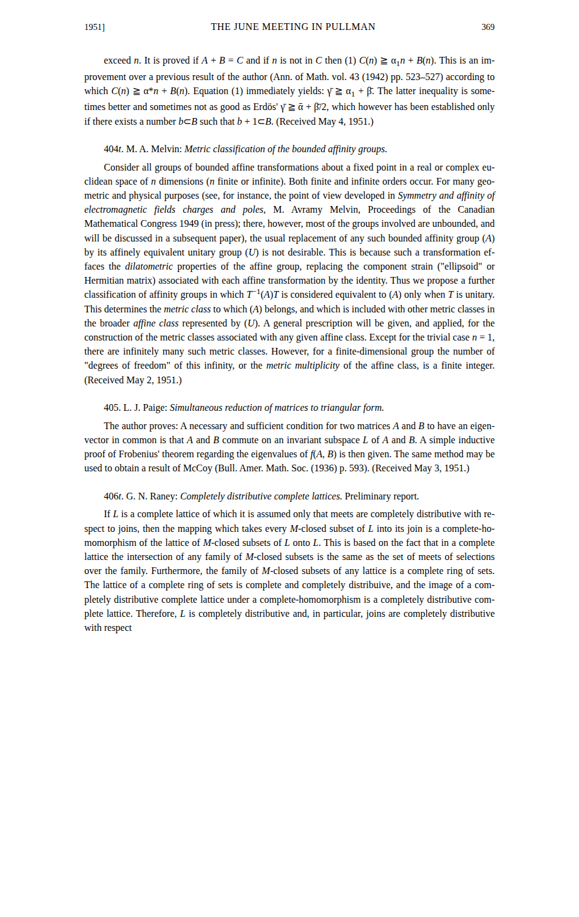1951] THE JUNE MEETING IN PULLMAN 369
exceed n. It is proved if A + B = C and if n is not in C then (1) C(n) ≧ α1n + B(n). This is an improvement over a previous result of the author (Ann. of Math. vol. 43 (1942) pp. 523–527) according to which C(n) ≧ α*n + B(n). Equation (1) immediately yields: γ̄ ≧ α1 + β̄. The latter inequality is sometimes better and sometimes not as good as Erdös' γ̄ ≧ ᾱ + β̄/2, which however has been established only if there exists a number b⊂B such that b + 1⊂B. (Received May 4, 1951.)
404t. M. A. Melvin: Metric classification of the bounded affinity groups.
Consider all groups of bounded affine transformations about a fixed point in a real or complex euclidean space of n dimensions (n finite or infinite). Both finite and infinite orders occur. For many geometric and physical purposes (see, for instance, the point of view developed in Symmetry and affinity of electromagnetic fields charges and poles, M. Avramy Melvin, Proceedings of the Canadian Mathematical Congress 1949 (in press); there, however, most of the groups involved are unbounded, and will be discussed in a subsequent paper), the usual replacement of any such bounded affinity group (A) by its affinely equivalent unitary group (U) is not desirable. This is because such a transformation effaces the dilatometric properties of the affine group, replacing the component strain ("ellipsoid" or Hermitian matrix) associated with each affine transformation by the identity. Thus we propose a further classification of affinity groups in which T−1(A)T is considered equivalent to (A) only when T is unitary. This determines the metric class to which (A) belongs, and which is included with other metric classes in the broader affine class represented by (U). A general prescription will be given, and applied, for the construction of the metric classes associated with any given affine class. Except for the trivial case n = 1, there are infinitely many such metric classes. However, for a finite-dimensional group the number of "degrees of freedom" of this infinity, or the metric multiplicity of the affine class, is a finite integer. (Received May 2, 1951.)
405. L. J. Paige: Simultaneous reduction of matrices to triangular form.
The author proves: A necessary and sufficient condition for two matrices A and B to have an eigenvector in common is that A and B commute on an invariant subspace L of A and B. A simple inductive proof of Frobenius' theorem regarding the eigenvalues of f(A, B) is then given. The same method may be used to obtain a result of McCoy (Bull. Amer. Math. Soc. (1936) p. 593). (Received May 3, 1951.)
406t. G. N. Raney: Completely distributive complete lattices. Preliminary report.
If L is a complete lattice of which it is assumed only that meets are completely distributive with respect to joins, then the mapping which takes every M-closed subset of L into its join is a complete-homomorphism of the lattice of M-closed subsets of L onto L. This is based on the fact that in a complete lattice the intersection of any family of M-closed subsets is the same as the set of meets of selections over the family. Furthermore, the family of M-closed subsets of any lattice is a complete ring of sets. The lattice of a complete ring of sets is complete and completely distribuive, and the image of a completely distributive complete lattice under a complete-homomorphism is a completely distributive complete lattice. Therefore, L is completely distributive and, in particular, joins are completely distributive with respect